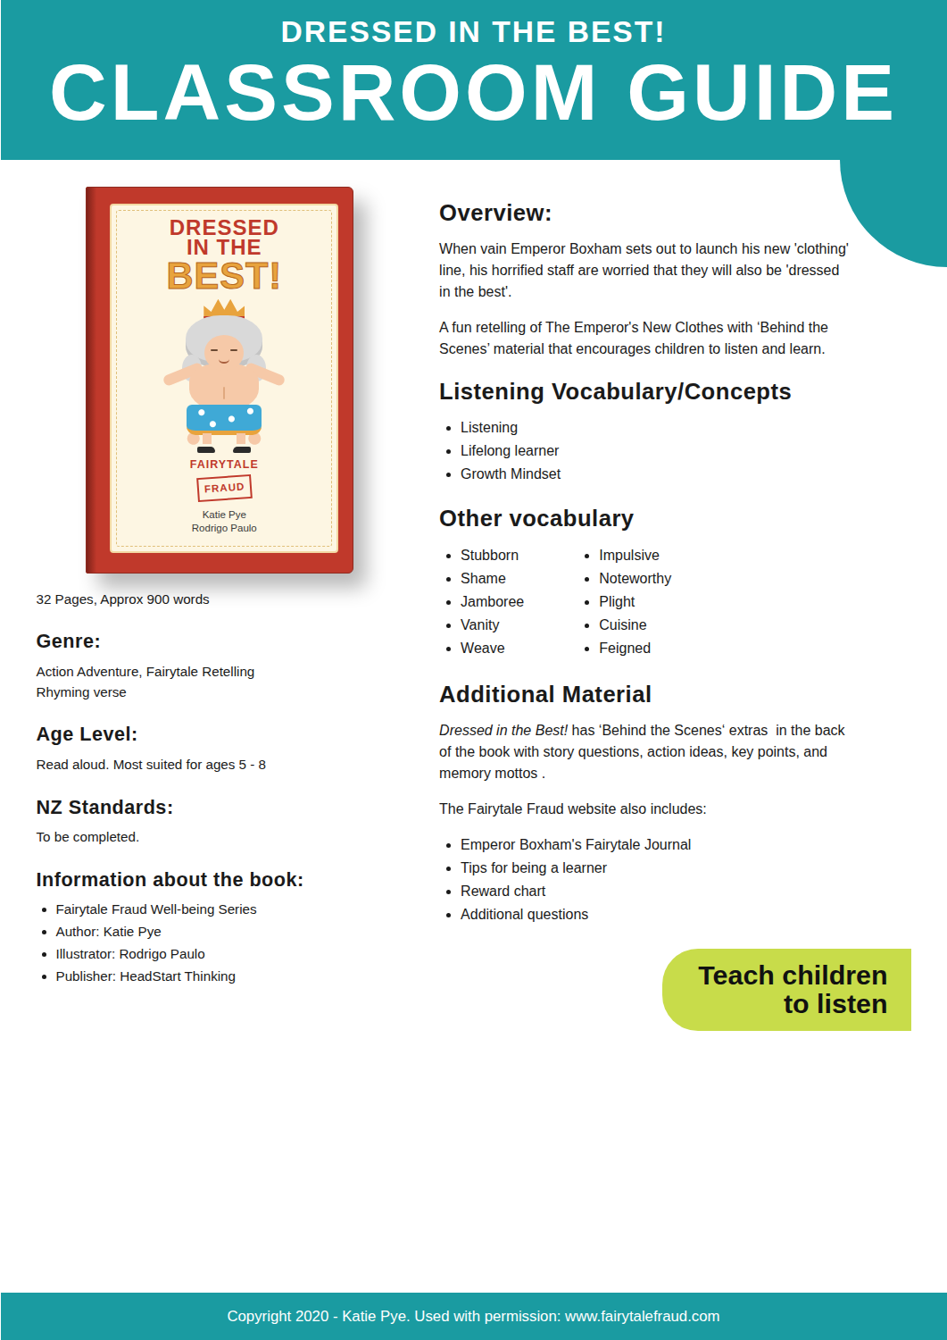Dressed in the Best!
Classroom Guide
Dressed
in the Best!
Fairytale
Fraud
Katie Pye
Rodrigo Paulo
32 Pages, Approx 900 words
Genre:
Action Adventure, Fairytale Retelling
Rhyming verse
Age Level:
Read aloud. Most suited for ages 5 - 8
NZ Standards:
To be completed.
Information about the book:
Fairytale Fraud Well-being Series
Author: Katie Pye
Illustrator: Rodrigo Paulo
Publisher: HeadStart Thinking
Overview:
When vain Emperor Boxham sets out to launch his new 'clothing' line, his horrified staff are worried that they will also be 'dressed in the best'.
A fun retelling of The Emperor's New Clothes with ‘Behind the Scenes’ material that encourages children to listen and learn.
Listening Vocabulary/Concepts
Listening
Lifelong learner
Growth Mindset
Other vocabulary
Stubborn
Shame
Jamboree
Vanity
Weave
Impulsive
Noteworthy
Plight
Cuisine
Feigned
Additional Material
Dressed in the Best! has ‘Behind the Scenes‘ extras in the back of the book with story questions, action ideas, key points, and memory mottos .
The Fairytale Fraud website also includes:
Emperor Boxham's Fairytale Journal
Tips for being a learner
Reward chart
Additional questions
Teach children to listen
Copyright 2020 - Katie Pye. Used with permission: www.fairytalefraud.com